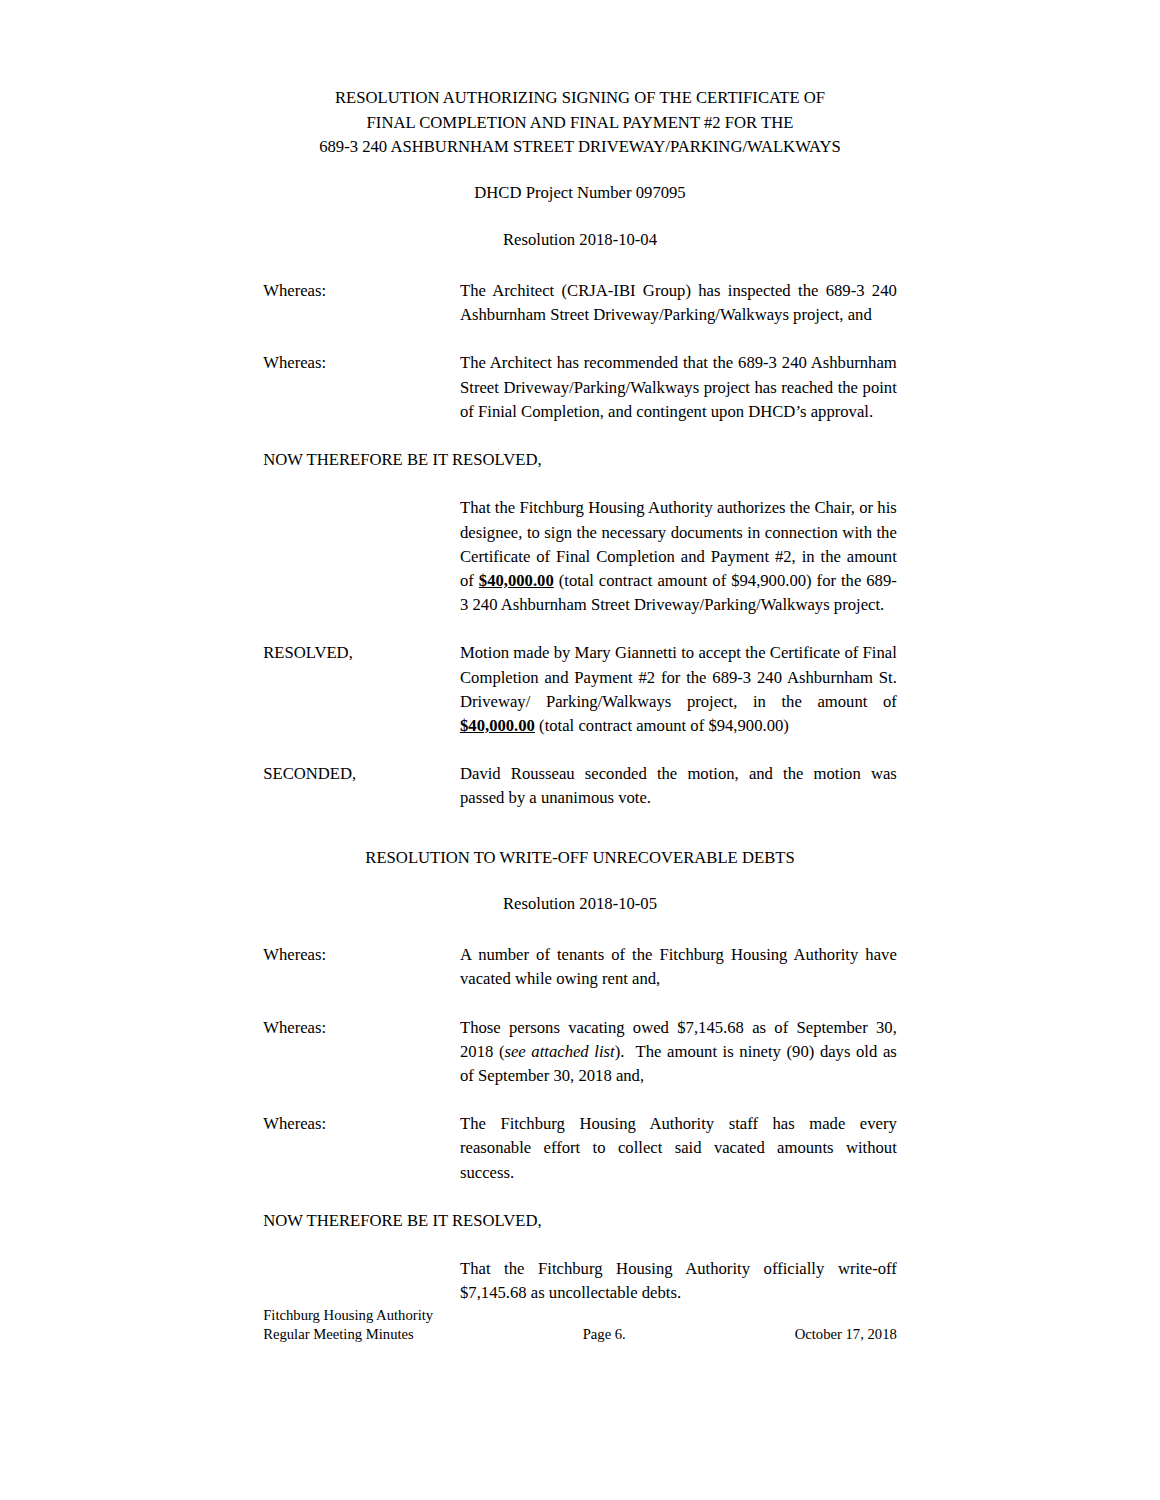Resolution Authorizing Signing of the Certificate of
Final Completion and Final Payment #2 for the
689-3 240 Ashburnham Street Driveway/Parking/Walkways
DHCD Project Number 097095
Resolution 2018-10-04
Whereas:
The Architect (CRJA-IBI Group) has inspected the 689-3 240 Ashburnham Street Driveway/Parking/Walkways project, and
Whereas:
The Architect has recommended that the 689-3 240 Ashburnham Street Driveway/Parking/Walkways project has reached the point of Finial Completion, and contingent upon DHCD’s approval.
NOW THEREFORE BE IT RESOLVED,
That the Fitchburg Housing Authority authorizes the Chair, or his designee, to sign the necessary documents in connection with the Certificate of Final Completion and Payment #2, in the amount of $40,000.00 (total contract amount of $94,900.00) for the 689-3 240 Ashburnham Street Driveway/Parking/Walkways project.
RESOLVED,
Motion made by Mary Giannetti to accept the Certificate of Final Completion and Payment #2 for the 689-3 240 Ashburnham St. Driveway/ Parking/Walkways project, in the amount of $40,000.00 (total contract amount of $94,900.00)
SECONDED,
David Rousseau seconded the motion, and the motion was passed by a unanimous vote.
Resolution to Write-Off Unrecoverable Debts
Resolution 2018-10-05
Whereas:
A number of tenants of the Fitchburg Housing Authority have vacated while owing rent and,
Whereas:
Those persons vacating owed $7,145.68 as of September 30, 2018 (see attached list). The amount is ninety (90) days old as of September 30, 2018 and,
Whereas:
The Fitchburg Housing Authority staff has made every reasonable effort to collect said vacated amounts without success.
NOW THEREFORE BE IT RESOLVED,
That the Fitchburg Housing Authority officially write-off $7,145.68 as uncollectable debts.
Fitchburg Housing Authority
Regular Meeting Minutes Page 6. October 17, 2018